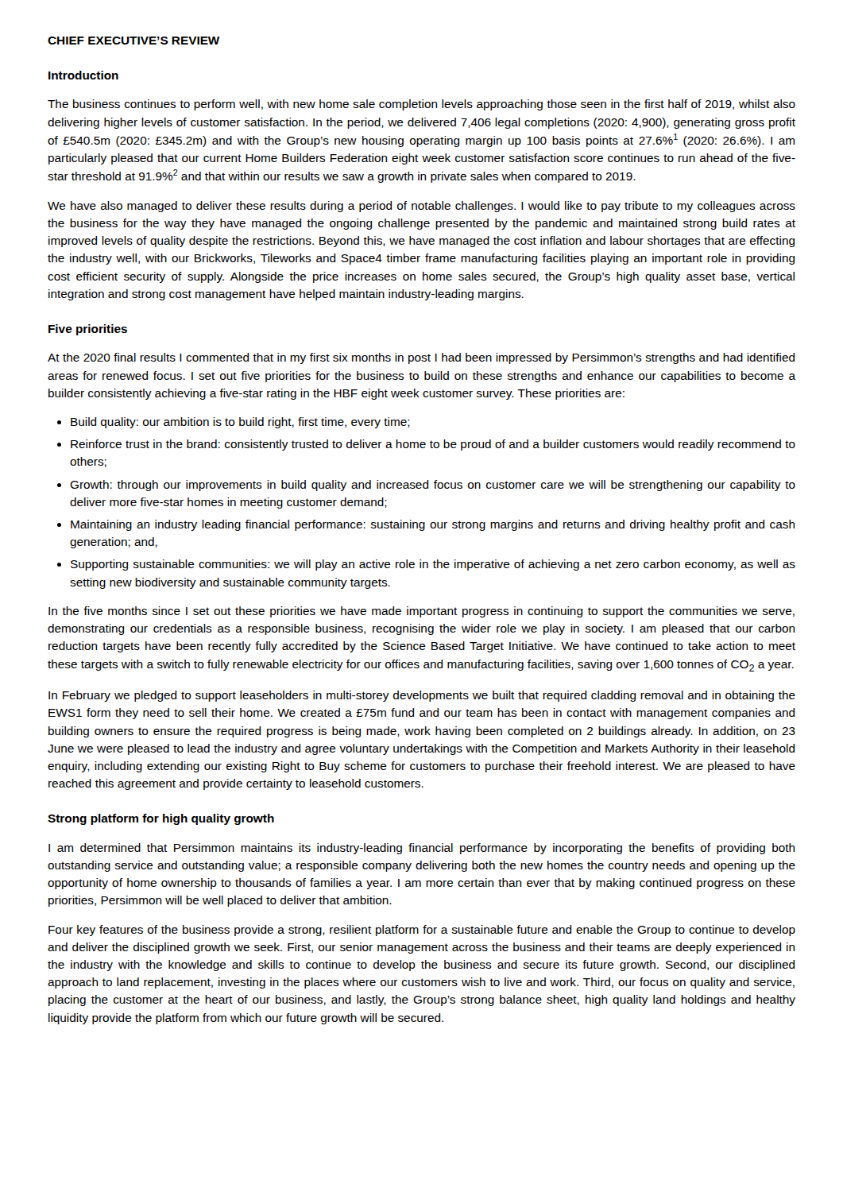CHIEF EXECUTIVE’S REVIEW
Introduction
The business continues to perform well, with new home sale completion levels approaching those seen in the first half of 2019, whilst also delivering higher levels of customer satisfaction. In the period, we delivered 7,406 legal completions (2020: 4,900), generating gross profit of £540.5m (2020: £345.2m) and with the Group’s new housing operating margin up 100 basis points at 27.6%1 (2020: 26.6%). I am particularly pleased that our current Home Builders Federation eight week customer satisfaction score continues to run ahead of the five-star threshold at 91.9%2 and that within our results we saw a growth in private sales when compared to 2019.
We have also managed to deliver these results during a period of notable challenges. I would like to pay tribute to my colleagues across the business for the way they have managed the ongoing challenge presented by the pandemic and maintained strong build rates at improved levels of quality despite the restrictions. Beyond this, we have managed the cost inflation and labour shortages that are effecting the industry well, with our Brickworks, Tileworks and Space4 timber frame manufacturing facilities playing an important role in providing cost efficient security of supply. Alongside the price increases on home sales secured, the Group’s high quality asset base, vertical integration and strong cost management have helped maintain industry-leading margins.
Five priorities
At the 2020 final results I commented that in my first six months in post I had been impressed by Persimmon’s strengths and had identified areas for renewed focus. I set out five priorities for the business to build on these strengths and enhance our capabilities to become a builder consistently achieving a five-star rating in the HBF eight week customer survey. These priorities are:
Build quality: our ambition is to build right, first time, every time;
Reinforce trust in the brand: consistently trusted to deliver a home to be proud of and a builder customers would readily recommend to others;
Growth: through our improvements in build quality and increased focus on customer care we will be strengthening our capability to deliver more five-star homes in meeting customer demand;
Maintaining an industry leading financial performance: sustaining our strong margins and returns and driving healthy profit and cash generation; and,
Supporting sustainable communities: we will play an active role in the imperative of achieving a net zero carbon economy, as well as setting new biodiversity and sustainable community targets.
In the five months since I set out these priorities we have made important progress in continuing to support the communities we serve, demonstrating our credentials as a responsible business, recognising the wider role we play in society. I am pleased that our carbon reduction targets have been recently fully accredited by the Science Based Target Initiative. We have continued to take action to meet these targets with a switch to fully renewable electricity for our offices and manufacturing facilities, saving over 1,600 tonnes of CO2 a year.
In February we pledged to support leaseholders in multi-storey developments we built that required cladding removal and in obtaining the EWS1 form they need to sell their home. We created a £75m fund and our team has been in contact with management companies and building owners to ensure the required progress is being made, work having been completed on 2 buildings already. In addition, on 23 June we were pleased to lead the industry and agree voluntary undertakings with the Competition and Markets Authority in their leasehold enquiry, including extending our existing Right to Buy scheme for customers to purchase their freehold interest. We are pleased to have reached this agreement and provide certainty to leasehold customers.
Strong platform for high quality growth
I am determined that Persimmon maintains its industry-leading financial performance by incorporating the benefits of providing both outstanding service and outstanding value; a responsible company delivering both the new homes the country needs and opening up the opportunity of home ownership to thousands of families a year. I am more certain than ever that by making continued progress on these priorities, Persimmon will be well placed to deliver that ambition.
Four key features of the business provide a strong, resilient platform for a sustainable future and enable the Group to continue to develop and deliver the disciplined growth we seek. First, our senior management across the business and their teams are deeply experienced in the industry with the knowledge and skills to continue to develop the business and secure its future growth. Second, our disciplined approach to land replacement, investing in the places where our customers wish to live and work. Third, our focus on quality and service, placing the customer at the heart of our business, and lastly, the Group’s strong balance sheet, high quality land holdings and healthy liquidity provide the platform from which our future growth will be secured.